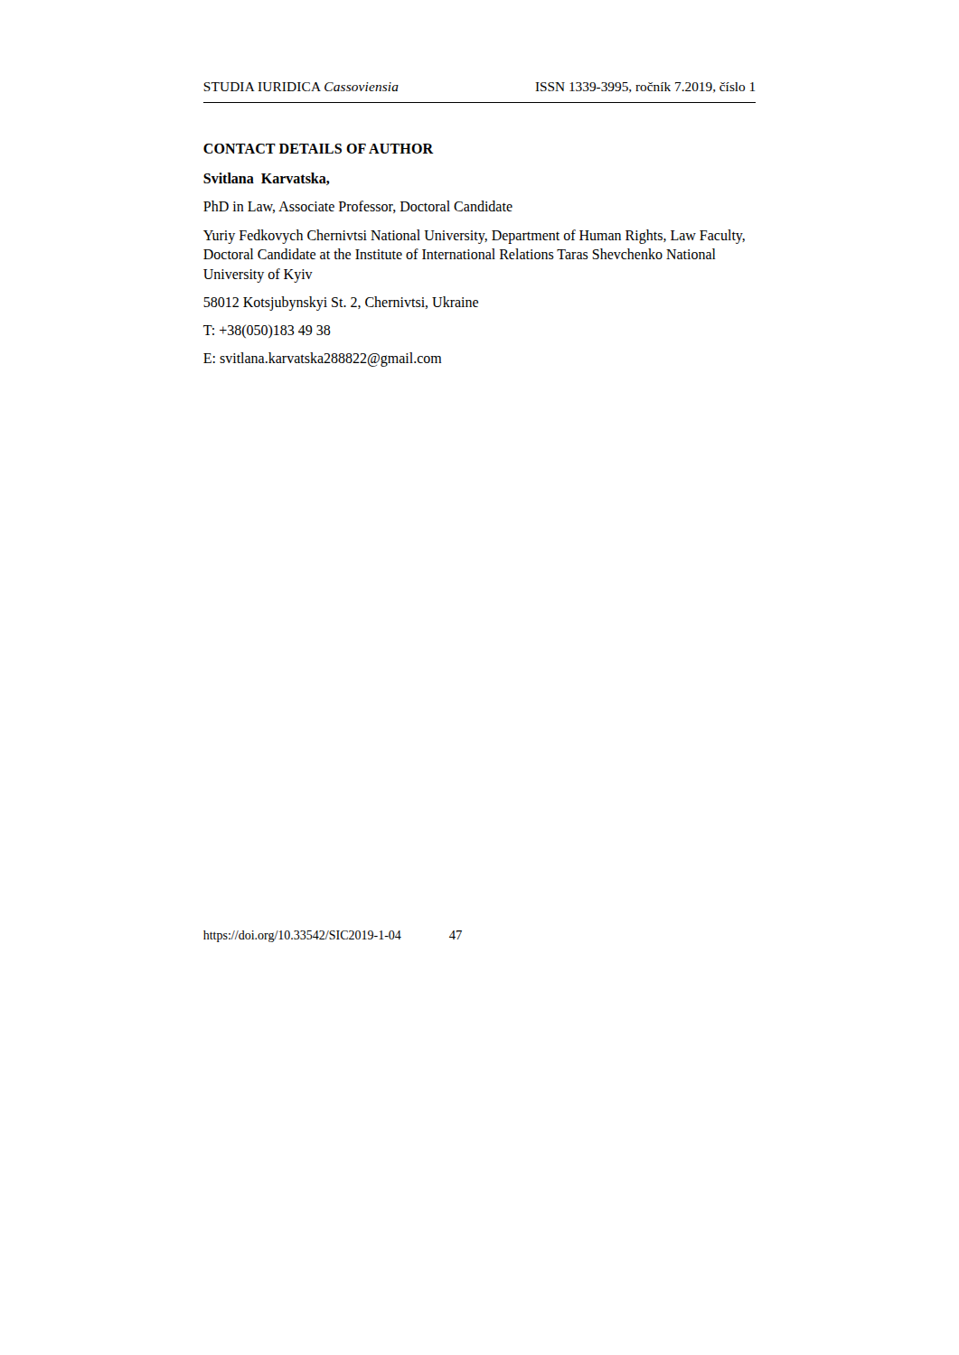STUDIA IURIDICA Cassoviensia
ISSN 1339-3995, ročník 7.2019, číslo 1
CONTACT DETAILS OF AUTHOR
Svitlana Karvatska,
PhD in Law, Associate Professor, Doctoral Candidate
Yuriy Fedkovych Chernivtsi National University, Department of Human Rights, Law Faculty, Doctoral Candidate at the Institute of International Relations Taras Shevchenko National University of Kyiv
58012 Kotsjubynskyi St. 2, Chernivtsi, Ukraine
T: +38(050)183 49 38
E: svitlana.karvatska288822@gmail.com
https://doi.org/10.33542/SIC2019-1-04 47